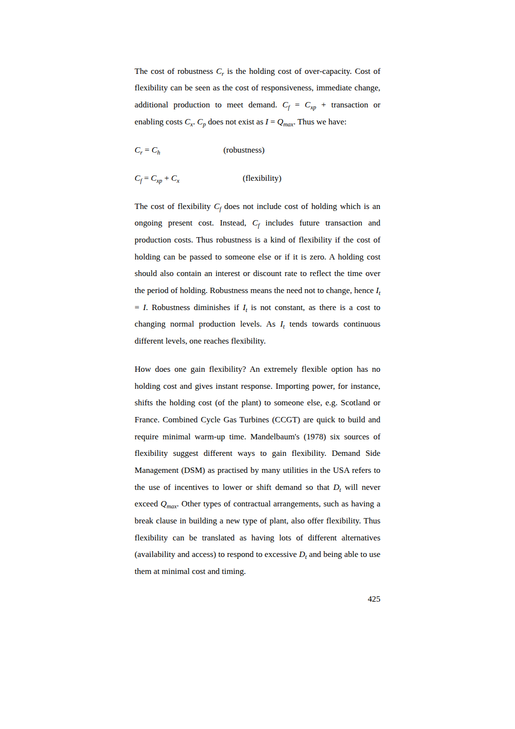The cost of robustness Cr is the holding cost of over-capacity. Cost of flexibility can be seen as the cost of responsiveness, immediate change, additional production to meet demand. Cf = Cxp + transaction or enabling costs Cx. Cp does not exist as I = Qmax. Thus we have:
Cr = Ch(robustness)
Cf = Cxp + Cx(flexibility)
The cost of flexibility Cf does not include cost of holding which is an ongoing present cost. Instead, Cf includes future transaction and production costs. Thus robustness is a kind of flexibility if the cost of holding can be passed to someone else or if it is zero. A holding cost should also contain an interest or discount rate to reflect the time over the period of holding. Robustness means the need not to change, hence It = I. Robustness diminishes if It is not constant, as there is a cost to changing normal production levels. As It tends towards continuous different levels, one reaches flexibility.
How does one gain flexibility? An extremely flexible option has no holding cost and gives instant response. Importing power, for instance, shifts the holding cost (of the plant) to someone else, e.g. Scotland or France. Combined Cycle Gas Turbines (CCGT) are quick to build and require minimal warm-up time. Mandelbaum's (1978) six sources of flexibility suggest different ways to gain flexibility. Demand Side Management (DSM) as practised by many utilities in the USA refers to the use of incentives to lower or shift demand so that Dt will never exceed Qmax. Other types of contractual arrangements, such as having a break clause in building a new type of plant, also offer flexibility. Thus flexibility can be translated as having lots of different alternatives (availability and access) to respond to excessive Dt and being able to use them at minimal cost and timing.
425